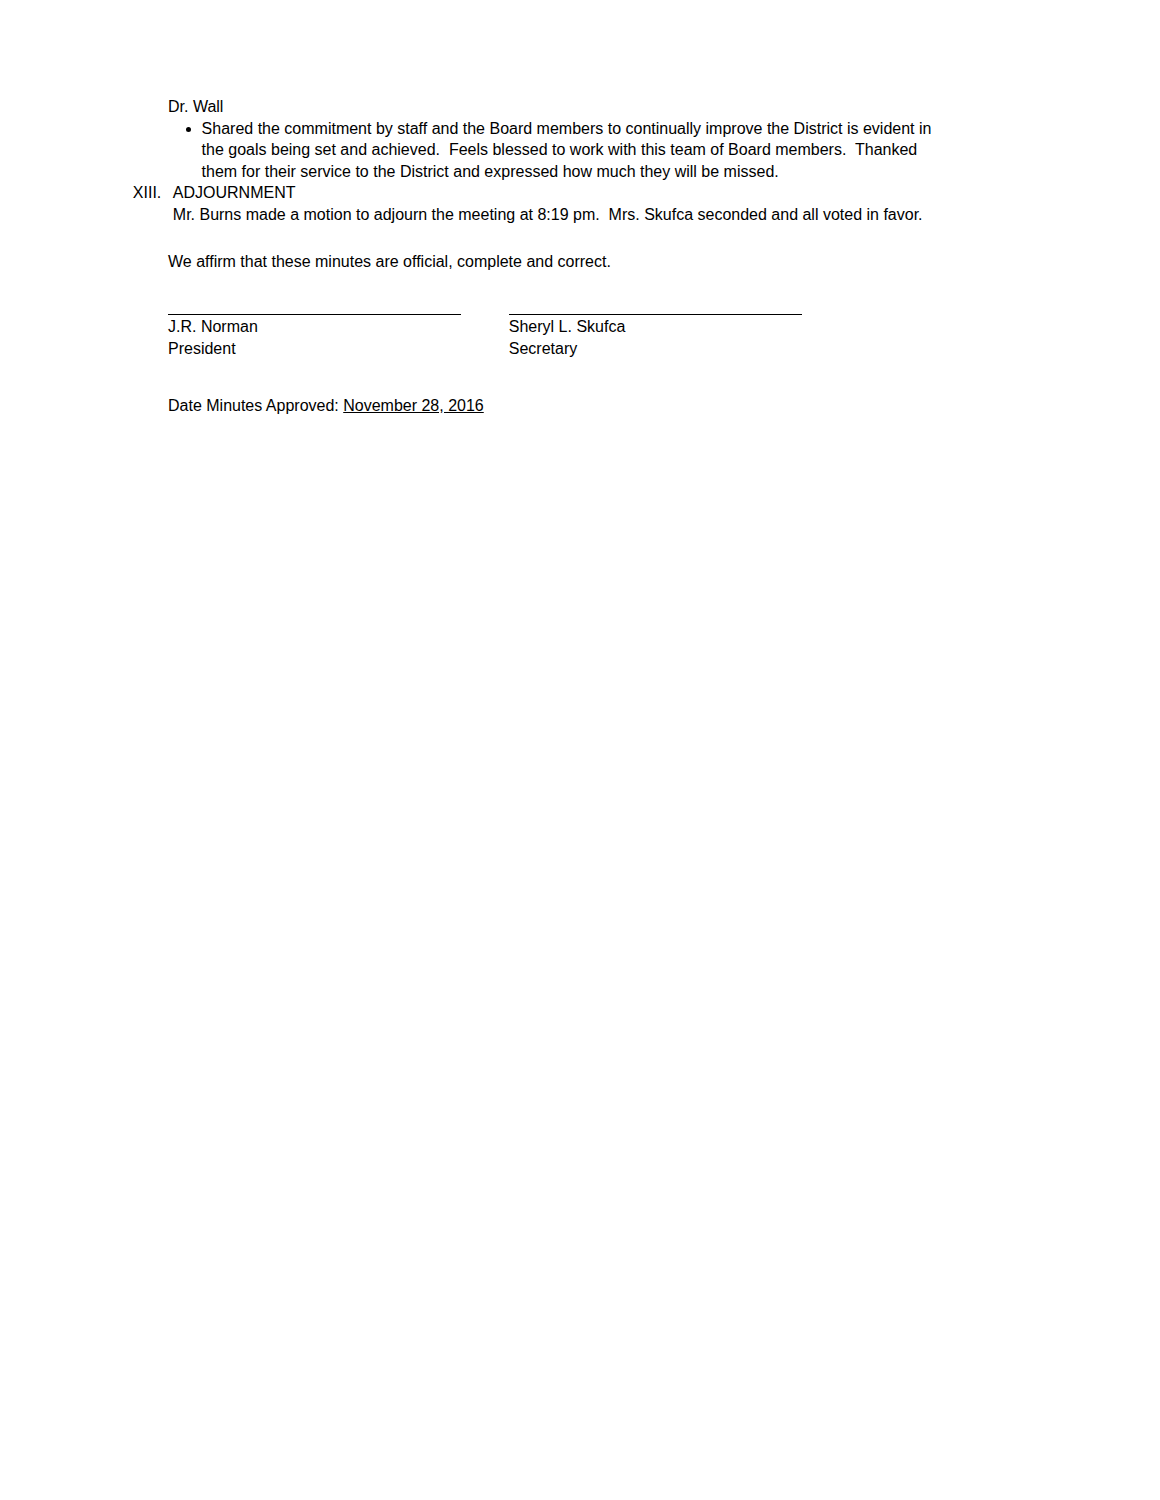Dr. Wall
Shared the commitment by staff and the Board members to continually improve the District is evident in the goals being set and achieved. Feels blessed to work with this team of Board members. Thanked them for their service to the District and expressed how much they will be missed.
XIII.
ADJOURNMENT
Mr. Burns made a motion to adjourn the meeting at 8:19 pm. Mrs. Skufca seconded and all voted in favor.
We affirm that these minutes are official, complete and correct.
| J.R. Norman President | Sheryl L. Skufca Secretary |
Date Minutes Approved: November 28, 2016